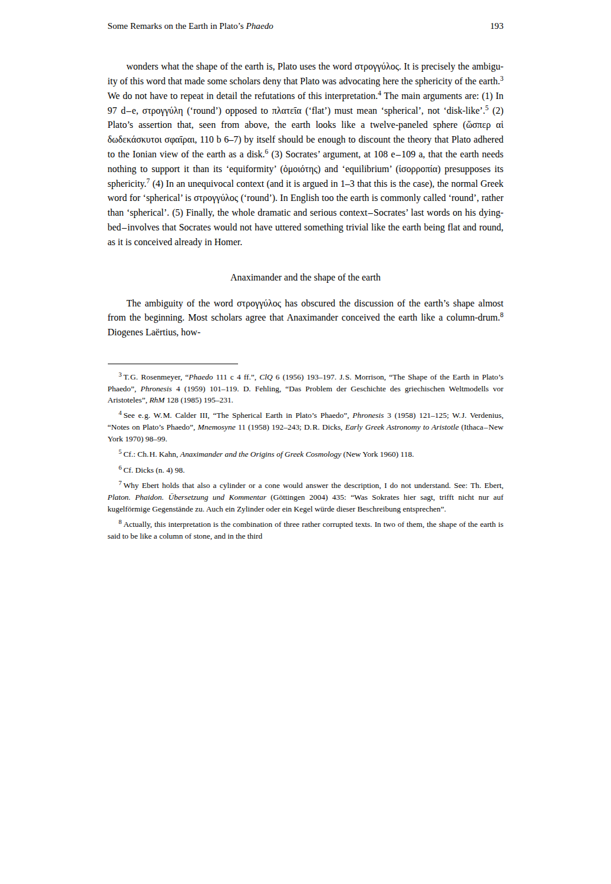Some Remarks on the Earth in Plato’s Phaedo 193
wonders what the shape of the earth is, Plato uses the word στρογγύλος. It is precisely the ambiguity of this word that made some scholars deny that Plato was advocating here the sphericity of the earth.3 We do not have to repeat in detail the refutations of this interpretation.4 The main arguments are: (1) In 97 d – e, στρογγύλη (‘round’) opposed to πλατεῖα (‘flat’) must mean ‘spherical’, not ‘disk-like’.5 (2) Plato’s assertion that, seen from above, the earth looks like a twelve-paneled sphere (ὥσπερ αἱ δωδεκάσκυτοι σφαῖραι, 110 b 6–7) by itself should be enough to discount the theory that Plato adhered to the Ionian view of the earth as a disk.6 (3) Socrates’ argument, at 108 e – 109 a, that the earth needs nothing to support it than its ‘equiformity’ (ὁμοιότης) and ‘equilibrium’ (ἰσορροπία) presupposes its sphericity.7 (4) In an unequivocal context (and it is argued in 1–3 that this is the case), the normal Greek word for ‘spherical’ is στρογγύλος (‘round’). In English too the earth is commonly called ‘round’, rather than ‘spherical’. (5) Finally, the whole dramatic and serious context – Socrates’ last words on his dying-bed – involves that Socrates would not have uttered something trivial like the earth being flat and round, as it is conceived already in Homer.
Anaximander and the shape of the earth
The ambiguity of the word στρογγύλος has obscured the discussion of the earth’s shape almost from the beginning. Most scholars agree that Anaximander conceived the earth like a column-drum.8 Diogenes Laërtius, how-
3 T. G. Rosenmeyer, “Phaedo 111 c 4 ff.”, ClQ 6 (1956) 193–197. J. S. Morrison, “The Shape of the Earth in Plato’s Phaedo”, Phronesis 4 (1959) 101–119. D. Fehling, “Das Problem der Geschichte des griechischen Weltmodells vor Aristoteles”, RhM 128 (1985) 195–231.
4 See e. g. W. M. Calder III, “The Spherical Earth in Plato’s Phaedo”, Phronesis 3 (1958) 121–125; W. J. Verdenius, “Notes on Plato’s Phaedo”, Mnemosyne 11 (1958) 192–243; D. R. Dicks, Early Greek Astronomy to Aristotle (Ithaca – New York 1970) 98–99.
5 Cf.: Ch. H. Kahn, Anaximander and the Origins of Greek Cosmology (New York 1960) 118.
6 Cf. Dicks (n. 4) 98.
7 Why Ebert holds that also a cylinder or a cone would answer the description, I do not understand. See: Th. Ebert, Platon. Phaidon. Übersetzung und Kommentar (Göttingen 2004) 435: “Was Sokrates hier sagt, trifft nicht nur auf kugelförmige Gegenstände zu. Auch ein Zylinder oder ein Kegel würde dieser Beschreibung entsprechen”.
8 Actually, this interpretation is the combination of three rather corrupted texts. In two of them, the shape of the earth is said to be like a column of stone, and in the third